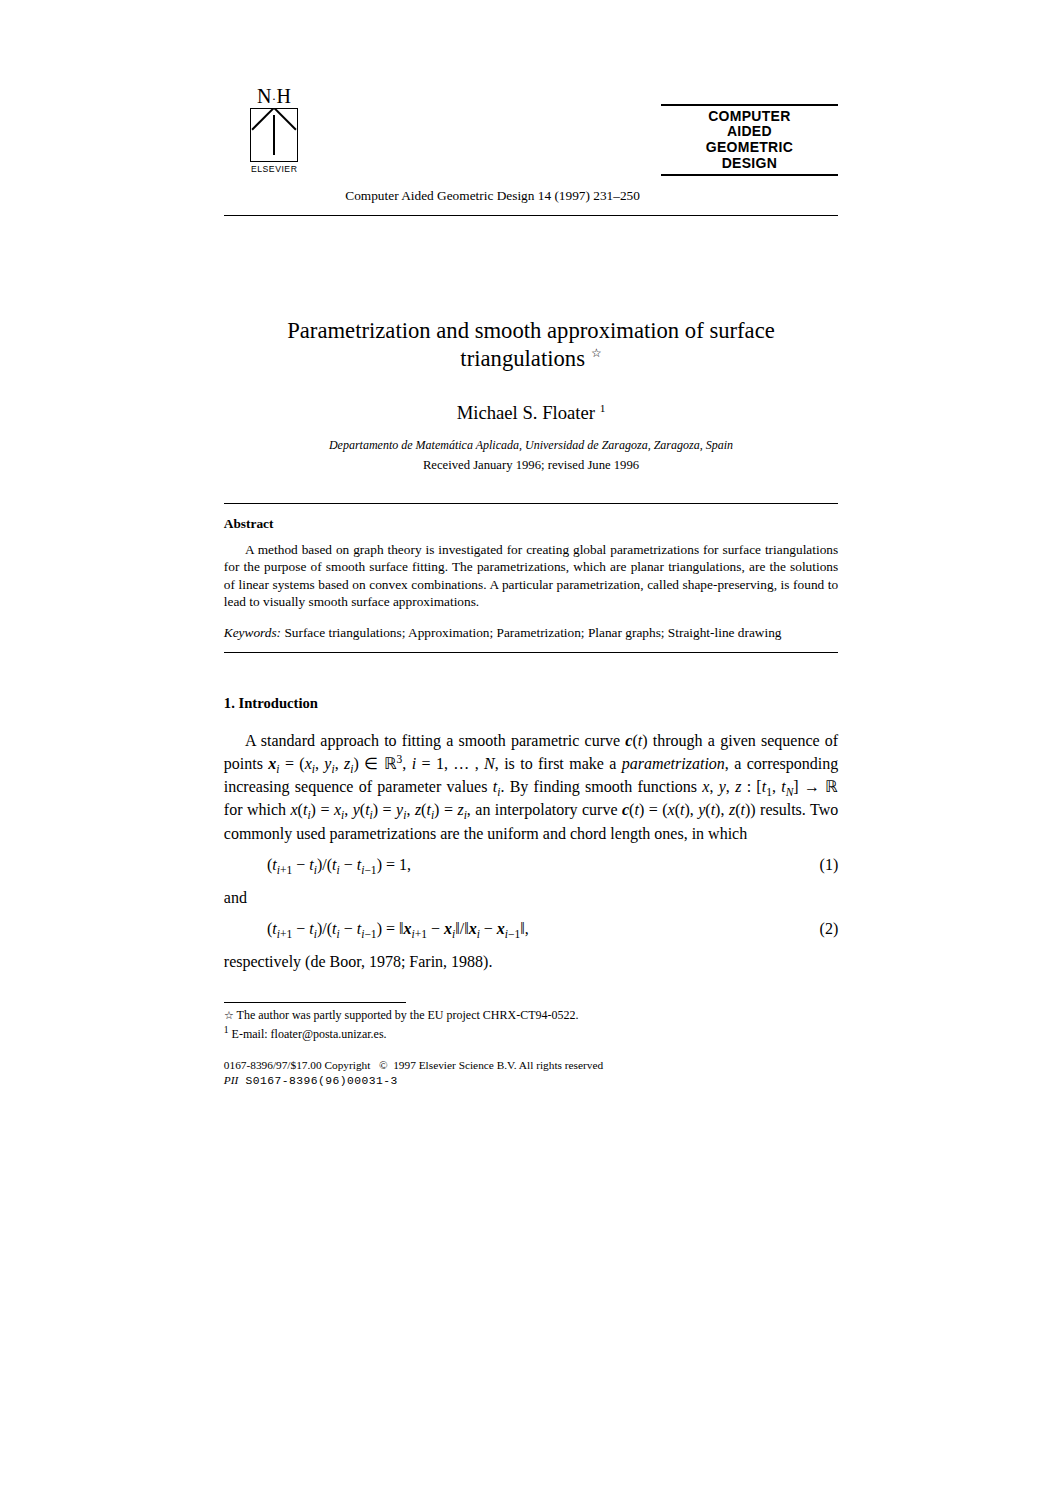N·H
ELSEVIER
Computer Aided Geometric Design 14 (1997) 231–250
COMPUTER
AIDED
GEOMETRIC
DESIGN
Parametrization and smooth approximation of surface
triangulations ☆
Michael S. Floater 1
Departamento de Matemática Aplicada, Universidad de Zaragoza, Zaragoza, Spain
Received January 1996; revised June 1996
Abstract
A method based on graph theory is investigated for creating global parametrizations for surface triangulations for the purpose of smooth surface fitting. The parametrizations, which are planar triangulations, are the solutions of linear systems based on convex combinations. A particular parametrization, called shape-preserving, is found to lead to visually smooth surface approximations.
Keywords: Surface triangulations; Approximation; Parametrization; Planar graphs; Straight-line drawing
1. Introduction
A standard approach to fitting a smooth parametric curve c(t) through a given sequence of points xi = (xi, yi, zi) ∈ ℝ3, i = 1, … , N, is to first make a parametrization, a corresponding increasing sequence of parameter values ti. By finding smooth functions x, y, z : [t1, tN] → ℝ for which x(ti) = xi, y(ti) = yi, z(ti) = zi, an interpolatory curve c(t) = (x(t), y(t), z(t)) results. Two commonly used parametrizations are the uniform and chord length ones, in which
(ti+1 − ti)/(ti − ti−1) = 1,
(1)
and
(ti+1 − ti)/(ti − ti−1) = ‖xi+1 − xi‖/‖xi − xi−1‖,
(2)
respectively (de Boor, 1978; Farin, 1988).
☆ The author was partly supported by the EU project CHRX-CT94-0522.
1 E-mail: floater@posta.unizar.es.
0167-8396/97/$17.00 Copyright © 1997 Elsevier Science B.V. All rights reserved
PII S0167-8396(96)00031-3